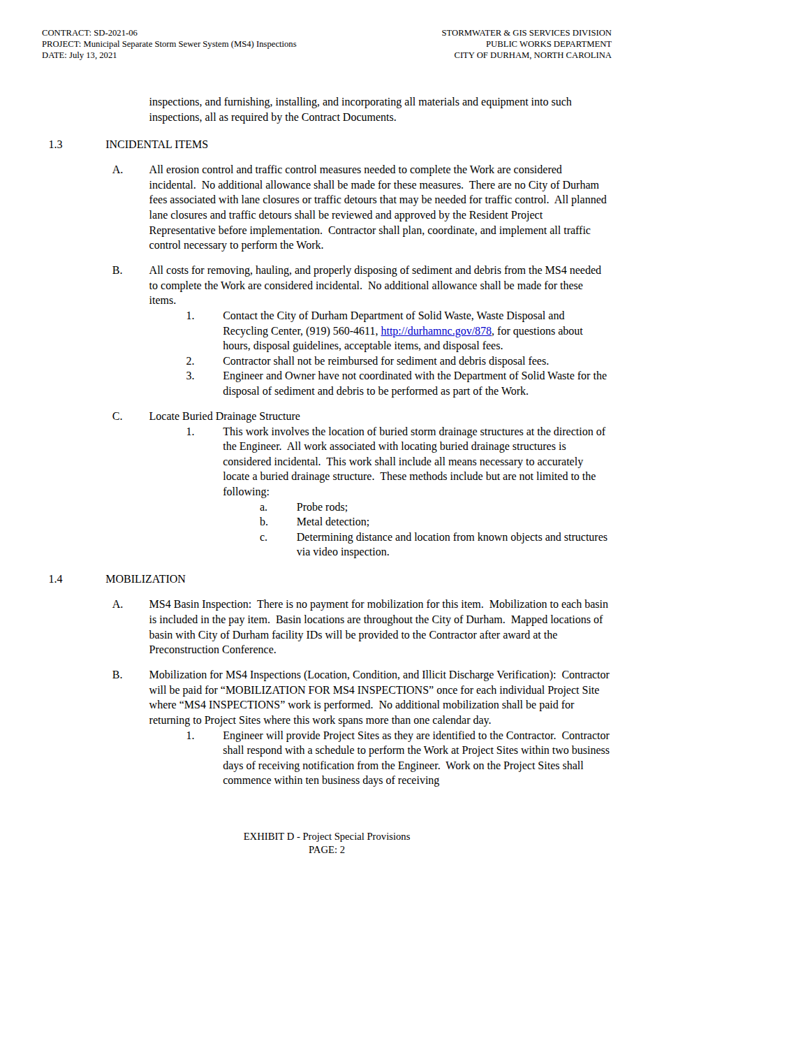| CONTRACT: SD-2021-06 | STORMWATER & GIS SERVICES DIVISION |
| PROJECT: Municipal Separate Storm Sewer System (MS4) Inspections | PUBLIC WORKS DEPARTMENT |
| DATE: July 13, 2021 | CITY OF DURHAM, NORTH CAROLINA |
inspections, and furnishing, installing, and incorporating all materials and equipment into such inspections, all as required by the Contract Documents.
1.3
INCIDENTAL ITEMS
A.
All erosion control and traffic control measures needed to complete the Work are considered incidental. No additional allowance shall be made for these measures. There are no City of Durham fees associated with lane closures or traffic detours that may be needed for traffic control. All planned lane closures and traffic detours shall be reviewed and approved by the Resident Project Representative before implementation. Contractor shall plan, coordinate, and implement all traffic control necessary to perform the Work.
B.
All costs for removing, hauling, and properly disposing of sediment and debris from the MS4 needed to complete the Work are considered incidental. No additional allowance shall be made for these items.
1.
Contact the City of Durham Department of Solid Waste, Waste Disposal and Recycling Center, (919) 560-4611, http://durhamnc.gov/878, for questions about hours, disposal guidelines, acceptable items, and disposal fees.
2.
Contractor shall not be reimbursed for sediment and debris disposal fees.
3.
Engineer and Owner have not coordinated with the Department of Solid Waste for the disposal of sediment and debris to be performed as part of the Work.
C.
Locate Buried Drainage Structure
1.
This work involves the location of buried storm drainage structures at the direction of the Engineer. All work associated with locating buried drainage structures is considered incidental. This work shall include all means necessary to accurately locate a buried drainage structure. These methods include but are not limited to the following:
a.
Probe rods;
b.
Metal detection;
c.
Determining distance and location from known objects and structures via video inspection.
1.4
MOBILIZATION
A.
MS4 Basin Inspection: There is no payment for mobilization for this item. Mobilization to each basin is included in the pay item. Basin locations are throughout the City of Durham. Mapped locations of basin with City of Durham facility IDs will be provided to the Contractor after award at the Preconstruction Conference.
B.
Mobilization for MS4 Inspections (Location, Condition, and Illicit Discharge Verification): Contractor will be paid for “MOBILIZATION FOR MS4 INSPECTIONS” once for each individual Project Site where “MS4 INSPECTIONS” work is performed. No additional mobilization shall be paid for returning to Project Sites where this work spans more than one calendar day.
1.
Engineer will provide Project Sites as they are identified to the Contractor. Contractor shall respond with a schedule to perform the Work at Project Sites within two business days of receiving notification from the Engineer. Work on the Project Sites shall commence within ten business days of receiving
EXHIBIT D - Project Special Provisions
PAGE: 2